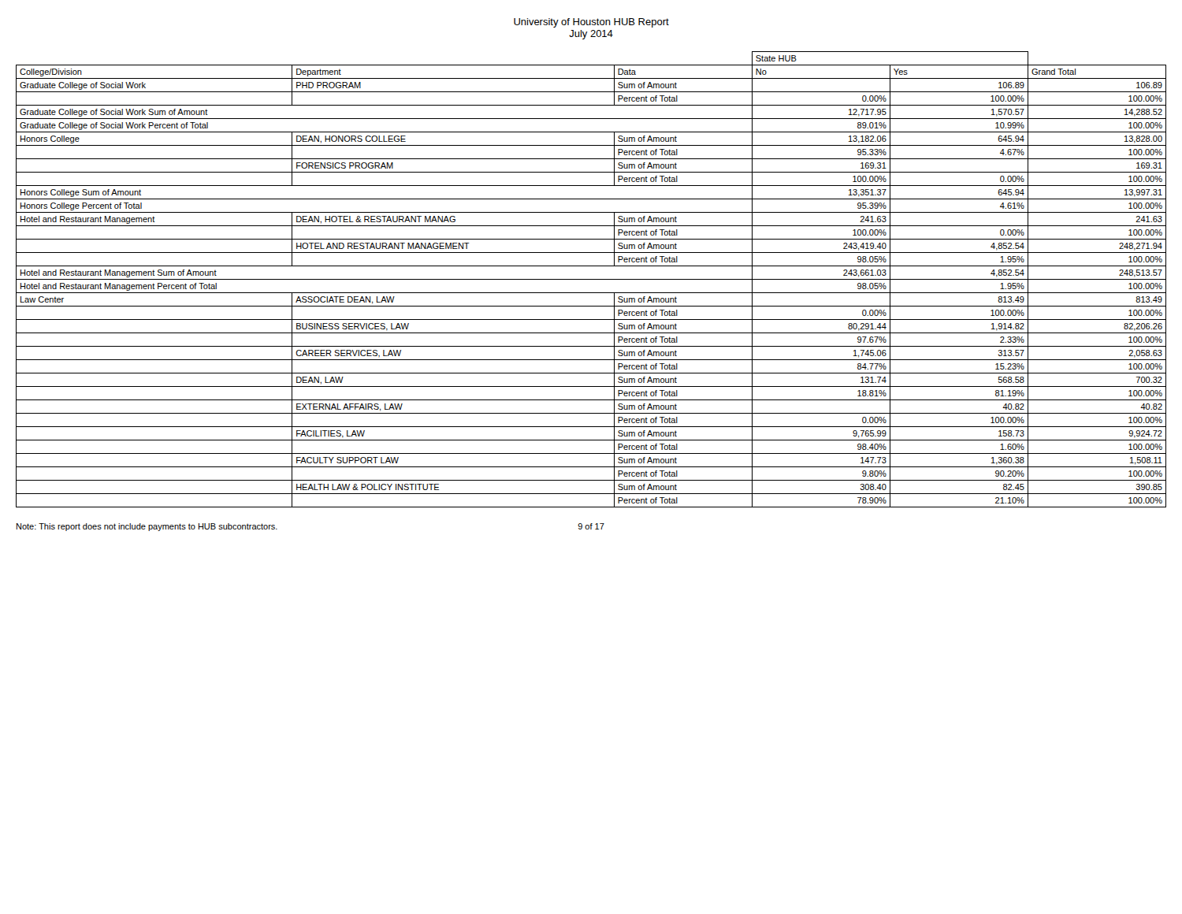University of Houston HUB Report
July 2014
| | | | State HUB | |
| --- | --- | --- | --- | --- |
| College/Division | Department | Data | No | Yes | Grand Total |
| Graduate College of Social Work | PHD PROGRAM | Sum of Amount | | 106.89 | 106.89 |
| | | Percent of Total | 0.00% | 100.00% | 100.00% |
| Graduate College of Social Work Sum of Amount | 12,717.95 | 1,570.57 | 14,288.52 |
| Graduate College of Social Work Percent of Total | 89.01% | 10.99% | 100.00% |
| Honors College | DEAN, HONORS COLLEGE | Sum of Amount | 13,182.06 | 645.94 | 13,828.00 |
| | | Percent of Total | 95.33% | 4.67% | 100.00% |
| | FORENSICS PROGRAM | Sum of Amount | 169.31 | | 169.31 |
| | | Percent of Total | 100.00% | 0.00% | 100.00% |
| Honors College Sum of Amount | 13,351.37 | 645.94 | 13,997.31 |
| Honors College Percent of Total | 95.39% | 4.61% | 100.00% |
| Hotel and Restaurant Management | DEAN, HOTEL & RESTAURANT MANAG | Sum of Amount | 241.63 | | 241.63 |
| | | Percent of Total | 100.00% | 0.00% | 100.00% |
| | HOTEL AND RESTAURANT MANAGEMENT | Sum of Amount | 243,419.40 | 4,852.54 | 248,271.94 |
| | | Percent of Total | 98.05% | 1.95% | 100.00% |
| Hotel and Restaurant Management Sum of Amount | 243,661.03 | 4,852.54 | 248,513.57 |
| Hotel and Restaurant Management Percent of Total | 98.05% | 1.95% | 100.00% |
| Law Center | ASSOCIATE DEAN, LAW | Sum of Amount | | 813.49 | 813.49 |
| | | Percent of Total | 0.00% | 100.00% | 100.00% |
| | BUSINESS SERVICES, LAW | Sum of Amount | 80,291.44 | 1,914.82 | 82,206.26 |
| | | Percent of Total | 97.67% | 2.33% | 100.00% |
| | CAREER SERVICES, LAW | Sum of Amount | 1,745.06 | 313.57 | 2,058.63 |
| | | Percent of Total | 84.77% | 15.23% | 100.00% |
| | DEAN, LAW | Sum of Amount | 131.74 | 568.58 | 700.32 |
| | | Percent of Total | 18.81% | 81.19% | 100.00% |
| | EXTERNAL AFFAIRS, LAW | Sum of Amount | | 40.82 | 40.82 |
| | | Percent of Total | 0.00% | 100.00% | 100.00% |
| | FACILITIES, LAW | Sum of Amount | 9,765.99 | 158.73 | 9,924.72 |
| | | Percent of Total | 98.40% | 1.60% | 100.00% |
| | FACULTY SUPPORT LAW | Sum of Amount | 147.73 | 1,360.38 | 1,508.11 |
| | | Percent of Total | 9.80% | 90.20% | 100.00% |
| | HEALTH LAW & POLICY INSTITUTE | Sum of Amount | 308.40 | 82.45 | 390.85 |
| | | Percent of Total | 78.90% | 21.10% | 100.00% |
Note: This report does not include payments to HUB subcontractors.
9 of 17